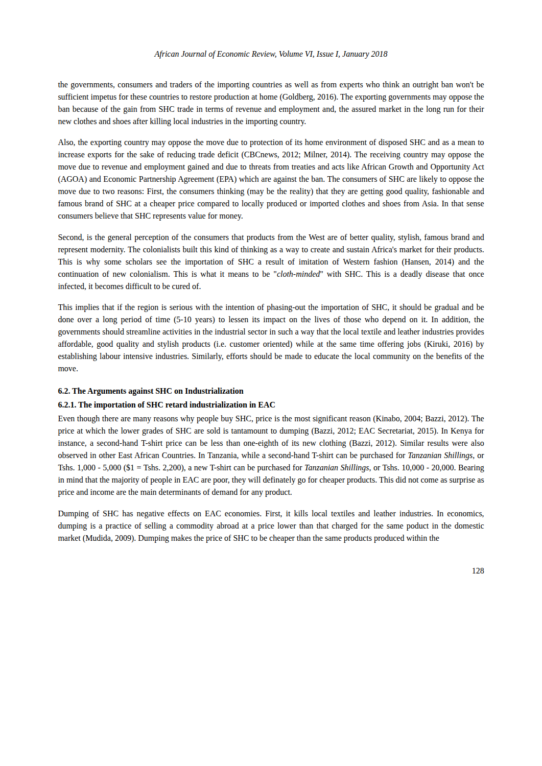African Journal of Economic Review, Volume VI, Issue I, January 2018
the governments, consumers and traders of the importing countries as well as from experts who think an outright ban won't be sufficient impetus for these countries to restore production at home (Goldberg, 2016). The exporting governments may oppose the ban because of the gain from SHC trade in terms of revenue and employment and, the assured market in the long run for their new clothes and shoes after killing local industries in the importing country.
Also, the exporting country may oppose the move due to protection of its home environment of disposed SHC and as a mean to increase exports for the sake of reducing trade deficit (CBCnews, 2012; Milner, 2014). The receiving country may oppose the move due to revenue and employment gained and due to threats from treaties and acts like African Growth and Opportunity Act (AGOA) and Economic Partnership Agreement (EPA) which are against the ban. The consumers of SHC are likely to oppose the move due to two reasons: First, the consumers thinking (may be the reality) that they are getting good quality, fashionable and famous brand of SHC at a cheaper price compared to locally produced or imported clothes and shoes from Asia. In that sense consumers believe that SHC represents value for money.
Second, is the general perception of the consumers that products from the West are of better quality, stylish, famous brand and represent modernity. The colonialists built this kind of thinking as a way to create and sustain Africa's market for their products. This is why some scholars see the importation of SHC a result of imitation of Western fashion (Hansen, 2014) and the continuation of new colonialism. This is what it means to be "cloth-minded" with SHC. This is a deadly disease that once infected, it becomes difficult to be cured of.
This implies that if the region is serious with the intention of phasing-out the importation of SHC, it should be gradual and be done over a long period of time (5-10 years) to lessen its impact on the lives of those who depend on it. In addition, the governments should streamline activities in the industrial sector in such a way that the local textile and leather industries provides affordable, good quality and stylish products (i.e. customer oriented) while at the same time offering jobs (Kiruki, 2016) by establishing labour intensive industries. Similarly, efforts should be made to educate the local community on the benefits of the move.
6.2. The Arguments against SHC on Industrialization
6.2.1. The importation of SHC retard industrialization in EAC
Even though there are many reasons why people buy SHC, price is the most significant reason (Kinabo, 2004; Bazzi, 2012). The price at which the lower grades of SHC are sold is tantamount to dumping (Bazzi, 2012; EAC Secretariat, 2015). In Kenya for instance, a second-hand T-shirt price can be less than one-eighth of its new clothing (Bazzi, 2012). Similar results were also observed in other East African Countries. In Tanzania, while a second-hand T-shirt can be purchased for Tanzanian Shillings, or Tshs. 1,000 - 5,000 ($1 = Tshs. 2,200), a new T-shirt can be purchased for Tanzanian Shillings, or Tshs. 10,000 - 20,000. Bearing in mind that the majority of people in EAC are poor, they will definately go for cheaper products. This did not come as surprise as price and income are the main determinants of demand for any product.
Dumping of SHC has negative effects on EAC economies. First, it kills local textiles and leather industries. In economics, dumping is a practice of selling a commodity abroad at a price lower than that charged for the same poduct in the domestic market (Mudida, 2009). Dumping makes the price of SHC to be cheaper than the same products produced within the
128